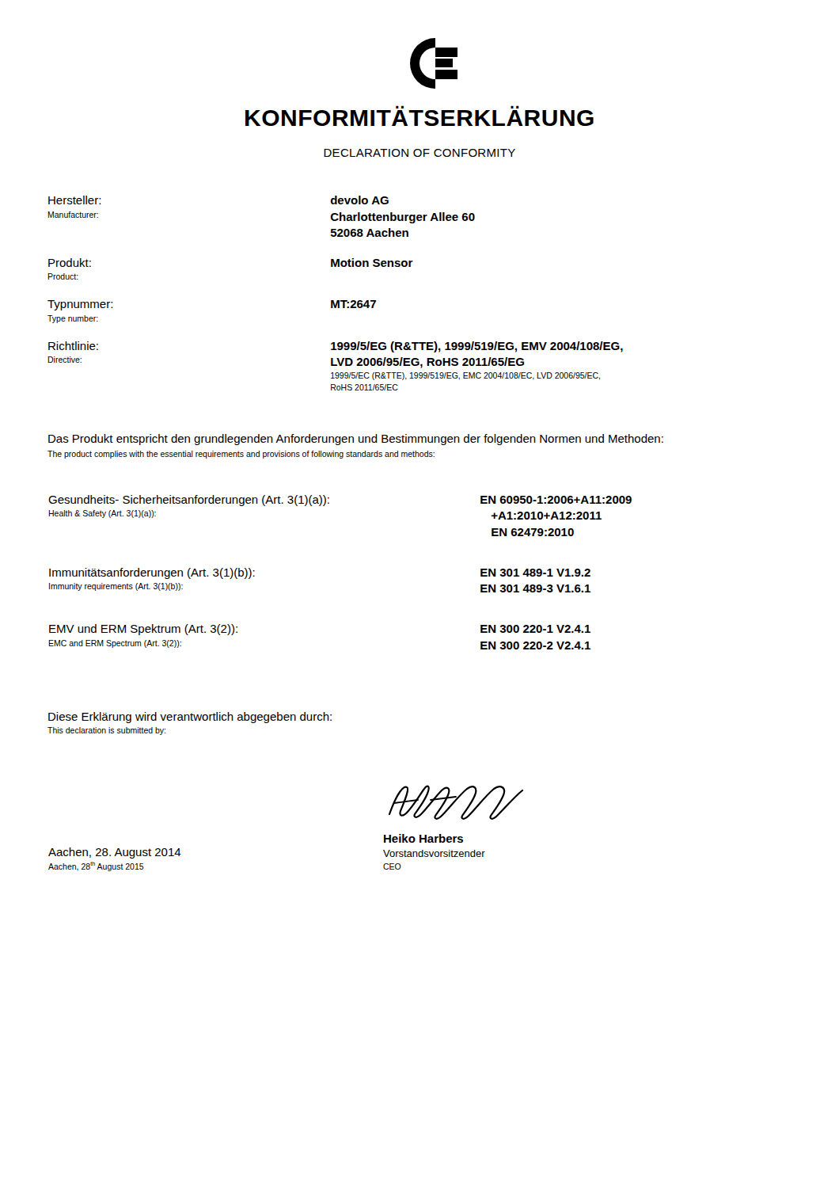KONFORMITÄTSERKLÄRUNG
DECLARATION OF CONFORMITY
| Hersteller: Manufacturer: | devolo AG Charlottenburger Allee 60 52068 Aachen |
| Produkt: Product: | Motion Sensor |
| Typnummer: Type number: | MT:2647 |
| Richtlinie: Directive: | 1999/5/EG (R&TTE), 1999/519/EG, EMV 2004/108/EG, LVD 2006/95/EG, RoHS 2011/65/EG 1999/5/EC (R&TTE), 1999/519/EG, EMC 2004/108/EC, LVD 2006/95/EC, RoHS 2011/65/EC |
Das Produkt entspricht den grundlegenden Anforderungen und Bestimmungen der folgenden Normen und Methoden:
The product complies with the essential requirements and provisions of following standards and methods:
| Gesundheits- Sicherheitsanforderungen (Art. 3(1)(a)): Health & Safety (Art. 3(1)(a)): | EN 60950-1:2006+A11:2009 +A1:2010+A12:2011 EN 62479:2010 |
| Immunitätsanforderungen (Art. 3(1)(b)): Immunity requirements (Art. 3(1)(b)): | EN 301 489-1 V1.9.2 EN 301 489-3 V1.6.1 |
| EMV und ERM Spektrum (Art. 3(2)): EMC and ERM Spectrum (Art. 3(2)): | EN 300 220-1 V2.4.1 EN 300 220-2 V2.4.1 |
Diese Erklärung wird verantwortlich abgegeben durch:
This declaration is submitted by:
| Aachen, 28. August 2014 Aachen, 28 th August 2015 | Heiko Harbers Vorstandsvorsitzender CEO |